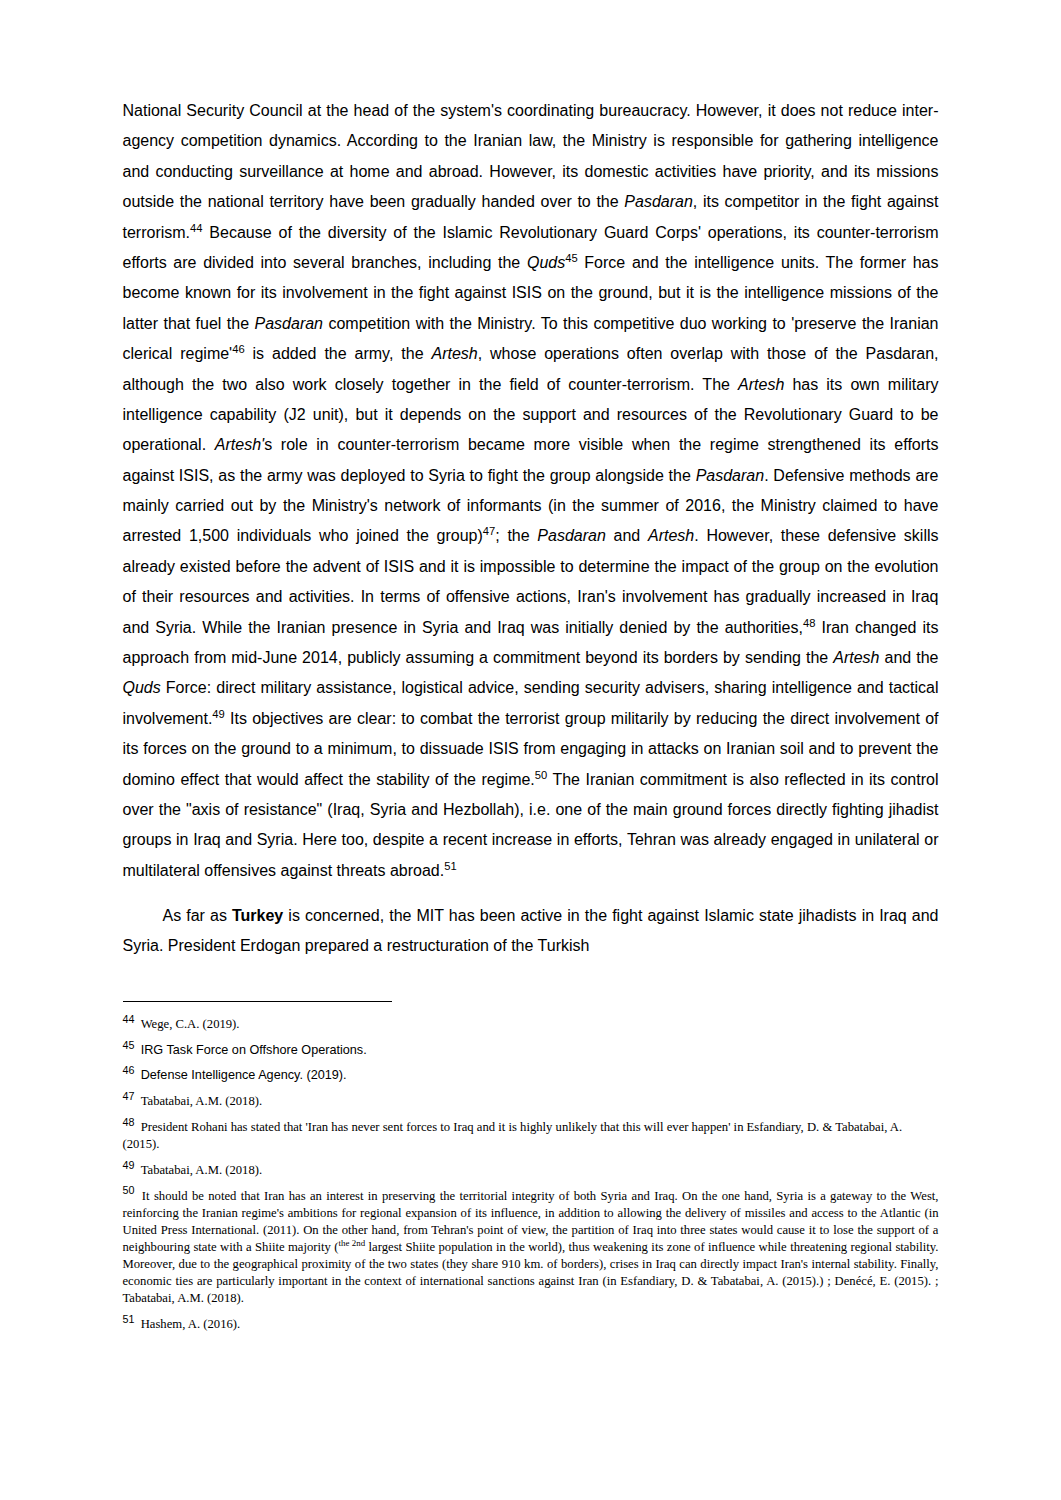National Security Council at the head of the system's coordinating bureaucracy. However, it does not reduce inter-agency competition dynamics. According to the Iranian law, the Ministry is responsible for gathering intelligence and conducting surveillance at home and abroad. However, its domestic activities have priority, and its missions outside the national territory have been gradually handed over to the Pasdaran, its competitor in the fight against terrorism.44 Because of the diversity of the Islamic Revolutionary Guard Corps' operations, its counter-terrorism efforts are divided into several branches, including the Quds45 Force and the intelligence units. The former has become known for its involvement in the fight against ISIS on the ground, but it is the intelligence missions of the latter that fuel the Pasdaran competition with the Ministry. To this competitive duo working to 'preserve the Iranian clerical regime'46 is added the army, the Artesh, whose operations often overlap with those of the Pasdaran, although the two also work closely together in the field of counter-terrorism. The Artesh has its own military intelligence capability (J2 unit), but it depends on the support and resources of the Revolutionary Guard to be operational. Artesh's role in counter-terrorism became more visible when the regime strengthened its efforts against ISIS, as the army was deployed to Syria to fight the group alongside the Pasdaran. Defensive methods are mainly carried out by the Ministry's network of informants (in the summer of 2016, the Ministry claimed to have arrested 1,500 individuals who joined the group)47; the Pasdaran and Artesh. However, these defensive skills already existed before the advent of ISIS and it is impossible to determine the impact of the group on the evolution of their resources and activities. In terms of offensive actions, Iran's involvement has gradually increased in Iraq and Syria. While the Iranian presence in Syria and Iraq was initially denied by the authorities,48 Iran changed its approach from mid-June 2014, publicly assuming a commitment beyond its borders by sending the Artesh and the Quds Force: direct military assistance, logistical advice, sending security advisers, sharing intelligence and tactical involvement.49 Its objectives are clear: to combat the terrorist group militarily by reducing the direct involvement of its forces on the ground to a minimum, to dissuade ISIS from engaging in attacks on Iranian soil and to prevent the domino effect that would affect the stability of the regime.50 The Iranian commitment is also reflected in its control over the "axis of resistance" (Iraq, Syria and Hezbollah), i.e. one of the main ground forces directly fighting jihadist groups in Iraq and Syria. Here too, despite a recent increase in efforts, Tehran was already engaged in unilateral or multilateral offensives against threats abroad.51
As far as Turkey is concerned, the MIT has been active in the fight against Islamic state jihadists in Iraq and Syria. President Erdogan prepared a restructuration of the Turkish
44 Wege, C.A. (2019).
45 IRG Task Force on Offshore Operations.
46 Defense Intelligence Agency. (2019).
47 Tabatabai, A.M. (2018).
48 President Rohani has stated that 'Iran has never sent forces to Iraq and it is highly unlikely that this will ever happen' in Esfandiary, D. & Tabatabai, A. (2015).
49 Tabatabai, A.M. (2018).
50 It should be noted that Iran has an interest in preserving the territorial integrity of both Syria and Iraq. On the one hand, Syria is a gateway to the West, reinforcing the Iranian regime's ambitions for regional expansion of its influence, in addition to allowing the delivery of missiles and access to the Atlantic (in United Press International. (2011). On the other hand, from Tehran's point of view, the partition of Iraq into three states would cause it to lose the support of a neighbouring state with a Shiite majority (the 2nd largest Shiite population in the world), thus weakening its zone of influence while threatening regional stability. Moreover, due to the geographical proximity of the two states (they share 910 km. of borders), crises in Iraq can directly impact Iran's internal stability. Finally, economic ties are particularly important in the context of international sanctions against Iran (in Esfandiary, D. & Tabatabai, A. (2015).) ; Denécé, E. (2015). ; Tabatabai, A.M. (2018).
51 Hashem, A. (2016).